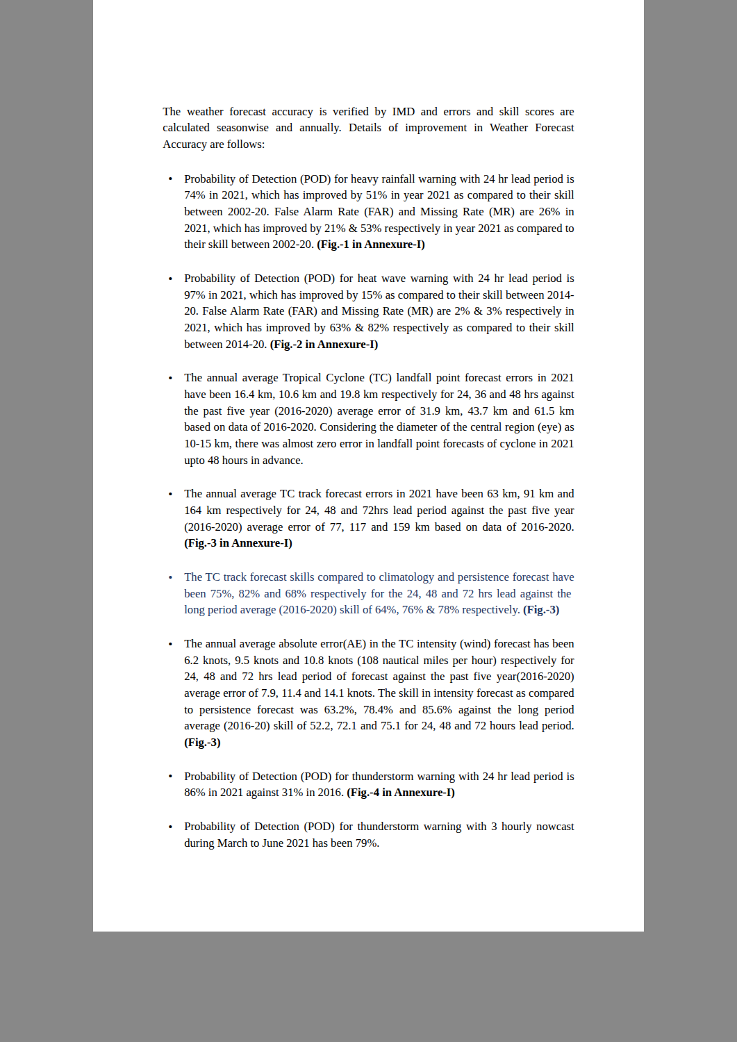The weather forecast accuracy is verified by IMD and errors and skill scores are calculated seasonwise and annually. Details of improvement in Weather Forecast Accuracy are follows:
Probability of Detection (POD) for heavy rainfall warning with 24 hr lead period is 74% in 2021, which has improved by 51% in year 2021 as compared to their skill between 2002-20. False Alarm Rate (FAR) and Missing Rate (MR) are 26% in 2021, which has improved by 21% & 53% respectively in year 2021 as compared to their skill between 2002-20. (Fig.-1 in Annexure-I)
Probability of Detection (POD) for heat wave warning with 24 hr lead period is 97% in 2021, which has improved by 15% as compared to their skill between 2014-20. False Alarm Rate (FAR) and Missing Rate (MR) are 2% & 3% respectively in 2021, which has improved by 63% & 82% respectively as compared to their skill between 2014-20. (Fig.-2 in Annexure-I)
The annual average Tropical Cyclone (TC) landfall point forecast errors in 2021 have been 16.4 km, 10.6 km and 19.8 km respectively for 24, 36 and 48 hrs against the past five year (2016-2020) average error of 31.9 km, 43.7 km and 61.5 km based on data of 2016-2020. Considering the diameter of the central region (eye) as 10-15 km, there was almost zero error in landfall point forecasts of cyclone in 2021 upto 48 hours in advance.
The annual average TC track forecast errors in 2021 have been 63 km, 91 km and 164 km respectively for 24, 48 and 72hrs lead period against the past five year (2016-2020) average error of 77, 117 and 159 km based on data of 2016-2020. (Fig.-3 in Annexure-I)
The TC track forecast skills compared to climatology and persistence forecast have been 75%, 82% and 68% respectively for the 24, 48 and 72 hrs lead against the long period average (2016-2020) skill of 64%, 76% & 78% respectively. (Fig.-3)
The annual average absolute error(AE) in the TC intensity (wind) forecast has been 6.2 knots, 9.5 knots and 10.8 knots (108 nautical miles per hour) respectively for 24, 48 and 72 hrs lead period of forecast against the past five year(2016-2020) average error of 7.9, 11.4 and 14.1 knots. The skill in intensity forecast as compared to persistence forecast was 63.2%, 78.4% and 85.6% against the long period average (2016-20) skill of 52.2, 72.1 and 75.1 for 24, 48 and 72 hours lead period. (Fig.-3)
Probability of Detection (POD) for thunderstorm warning with 24 hr lead period is 86% in 2021 against 31% in 2016. (Fig.-4 in Annexure-I)
Probability of Detection (POD) for thunderstorm warning with 3 hourly nowcast during March to June 2021 has been 79%.